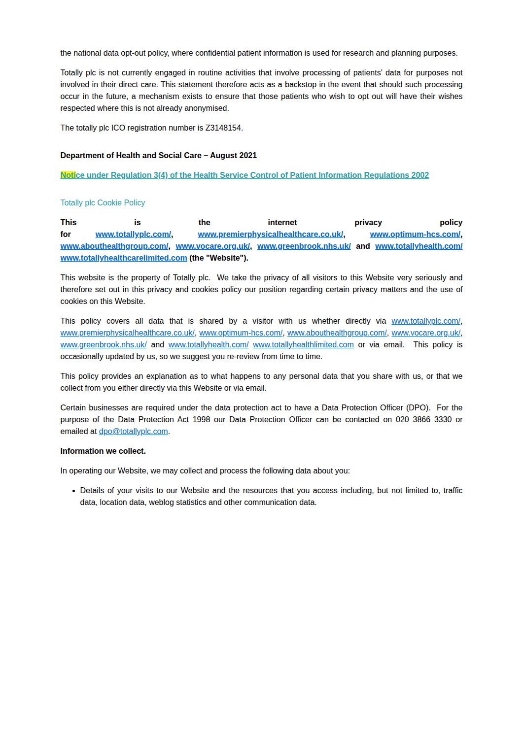the national data opt-out policy, where confidential patient information is used for research and planning purposes.
Totally plc is not currently engaged in routine activities that involve processing of patients' data for purposes not involved in their direct care. This statement therefore acts as a backstop in the event that should such processing occur in the future, a mechanism exists to ensure that those patients who wish to opt out will have their wishes respected where this is not already anonymised.
The totally plc ICO registration number is Z3148154.
Department of Health and Social Care – August 2021
Notice under Regulation 3(4) of the Health Service Control of Patient Information Regulations 2002
Totally plc Cookie Policy
This is the internet privacy policy for www.totallyplc.com/, www.premierphysicalhealthcare.co.uk/, www.optimum-hcs.com/, www.abouthealthgroup.com/, www.vocare.org.uk/, www.greenbrook.nhs.uk/ and www.totallyhealth.com/ www.totallyhealthcarelimited.com (the "Website").
This website is the property of Totally plc. We take the privacy of all visitors to this Website very seriously and therefore set out in this privacy and cookies policy our position regarding certain privacy matters and the use of cookies on this Website.
This policy covers all data that is shared by a visitor with us whether directly via www.totallyplc.com/, www.premierphysicalhealthcare.co.uk/, www.optimum-hcs.com/, www.abouthealthgroup.com/, www.vocare.org.uk/, www.greenbrook.nhs.uk/ and www.totallyhealth.com/ www.totallyhealthlimited.com or via email. This policy is occasionally updated by us, so we suggest you re-review from time to time.
This policy provides an explanation as to what happens to any personal data that you share with us, or that we collect from you either directly via this Website or via email.
Certain businesses are required under the data protection act to have a Data Protection Officer (DPO). For the purpose of the Data Protection Act 1998 our Data Protection Officer can be contacted on 020 3866 3330 or emailed at dpo@totallyplc.com.
Information we collect.
In operating our Website, we may collect and process the following data about you:
Details of your visits to our Website and the resources that you access including, but not limited to, traffic data, location data, weblog statistics and other communication data.